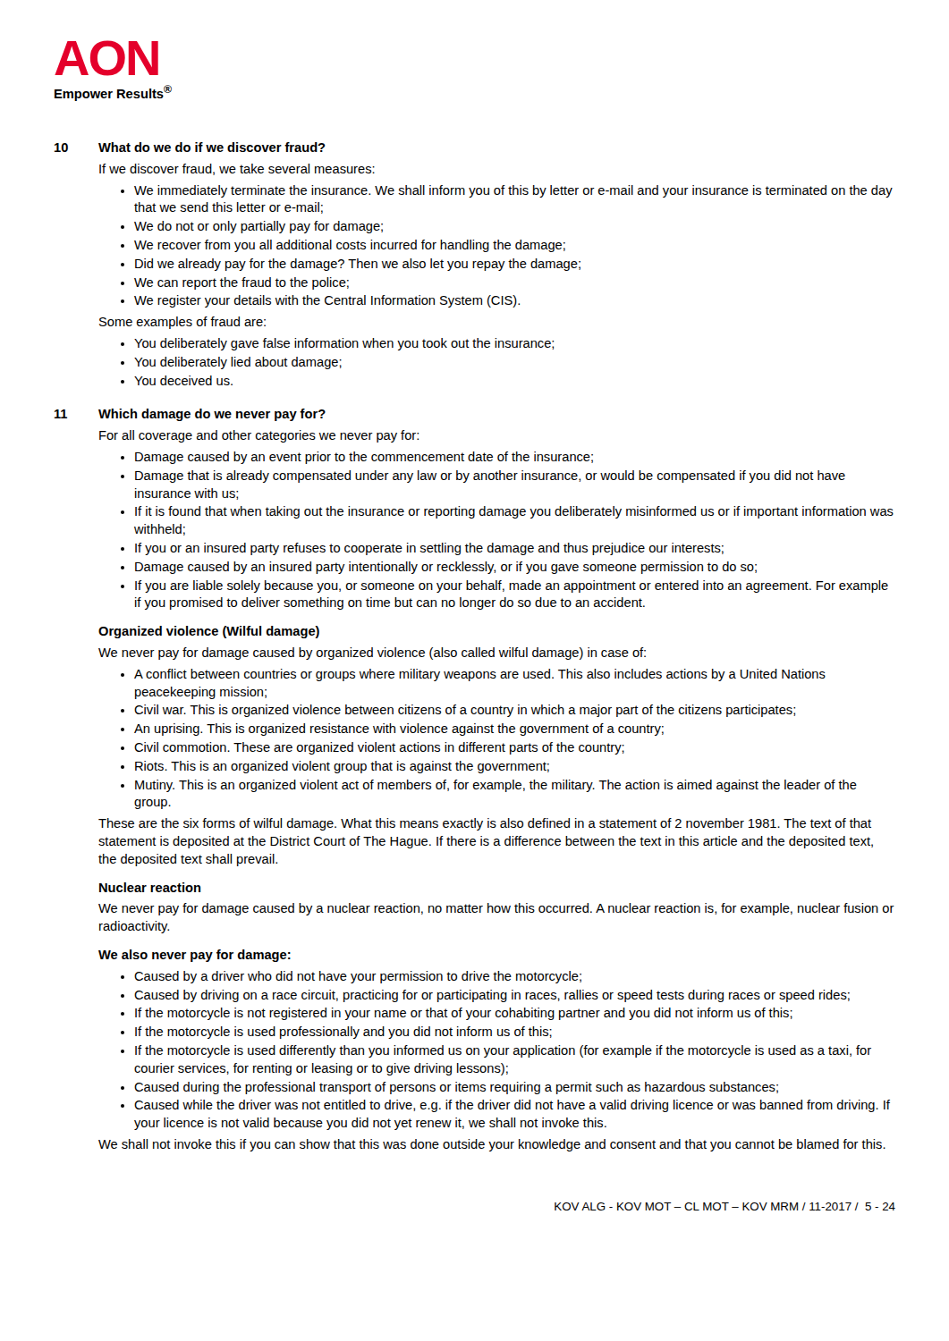AON
Empower Results®
10 What do we do if we discover fraud?
If we discover fraud, we take several measures:
We immediately terminate the insurance. We shall inform you of this by letter or e-mail and your insurance is terminated on the day that we send this letter or e-mail;
We do not or only partially pay for damage;
We recover from you all additional costs incurred for handling the damage;
Did we already pay for the damage? Then we also let you repay the damage;
We can report the fraud to the police;
We register your details with the Central Information System (CIS).
Some examples of fraud are:
You deliberately gave false information when you took out the insurance;
You deliberately lied about damage;
You deceived us.
11 Which damage do we never pay for?
For all coverage and other categories we never pay for:
Damage caused by an event prior to the commencement date of the insurance;
Damage that is already compensated under any law or by another insurance, or would be compensated if you did not have insurance with us;
If it is found that when taking out the insurance or reporting damage you deliberately misinformed us or if important information was withheld;
If you or an insured party refuses to cooperate in settling the damage and thus prejudice our interests;
Damage caused by an insured party intentionally or recklessly, or if you gave someone permission to do so;
If you are liable solely because you, or someone on your behalf, made an appointment or entered into an agreement. For example if you promised to deliver something on time but can no longer do so due to an accident.
Organized violence (Wilful damage)
We never pay for damage caused by organized violence (also called wilful damage) in case of:
A conflict between countries or groups where military weapons are used. This also includes actions by a United Nations peacekeeping mission;
Civil war. This is organized violence between citizens of a country in which a major part of the citizens participates;
An uprising. This is organized resistance with violence against the government of a country;
Civil commotion. These are organized violent actions in different parts of the country;
Riots. This is an organized violent group that is against the government;
Mutiny. This is an organized violent act of members of, for example, the military. The action is aimed against the leader of the group.
These are the six forms of wilful damage. What this means exactly is also defined in a statement of 2 november 1981. The text of that statement is deposited at the District Court of The Hague. If there is a difference between the text in this article and the deposited text, the deposited text shall prevail.
Nuclear reaction
We never pay for damage caused by a nuclear reaction, no matter how this occurred. A nuclear reaction is, for example, nuclear fusion or radioactivity.
We also never pay for damage:
Caused by a driver who did not have your permission to drive the motorcycle;
Caused by driving on a race circuit, practicing for or participating in races, rallies or speed tests during races or speed rides;
If the motorcycle is not registered in your name or that of your cohabiting partner and you did not inform us of this;
If the motorcycle is used professionally and you did not inform us of this;
If the motorcycle is used differently than you informed us on your application (for example if the motorcycle is used as a taxi, for courier services, for renting or leasing or to give driving lessons);
Caused during the professional transport of persons or items requiring a permit such as hazardous substances;
Caused while the driver was not entitled to drive, e.g. if the driver did not have a valid driving licence or was banned from driving. If your licence is not valid because you did not yet renew it, we shall not invoke this.
We shall not invoke this if you can show that this was done outside your knowledge and consent and that you cannot be blamed for this.
KOV ALG - KOV MOT – CL MOT – KOV MRM / 11-2017 / 5 - 24